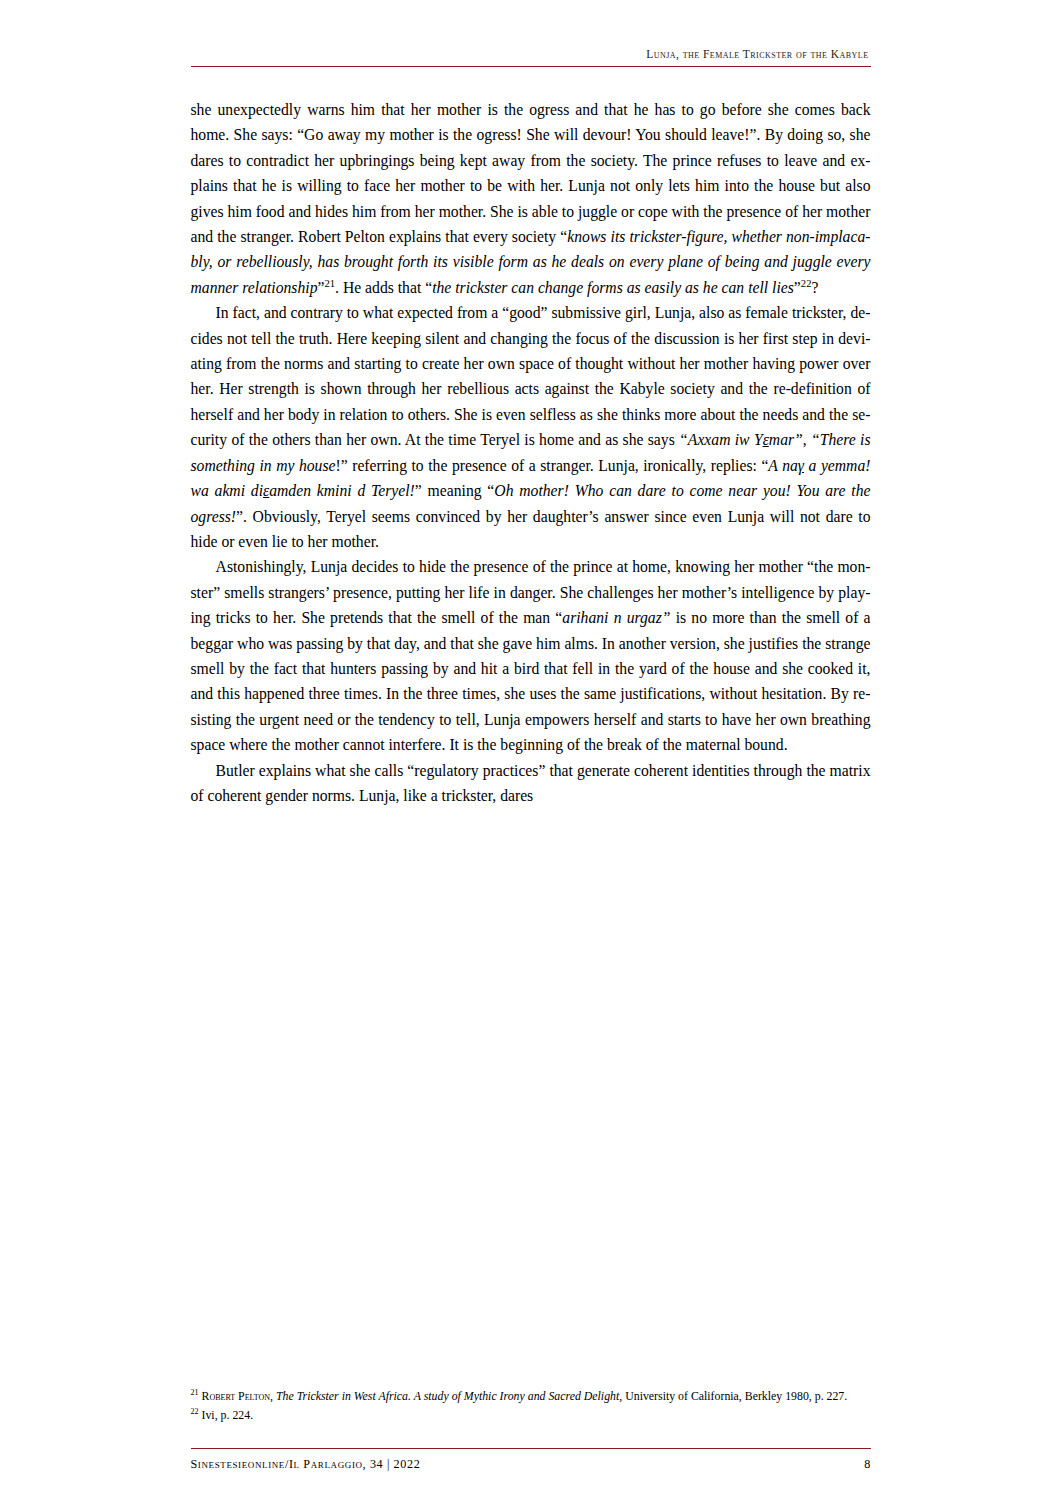Lunja, the Female Trickster of the Kabyle
she unexpectedly warns him that her mother is the ogress and that he has to go before she comes back home. She says: “Go away my mother is the ogress! She will devour! You should leave!”. By doing so, she dares to contradict her upbringings being kept away from the society. The prince refuses to leave and explains that he is willing to face her mother to be with her. Lunja not only lets him into the house but also gives him food and hides him from her mother. She is able to juggle or cope with the presence of her mother and the stranger. Robert Pelton explains that every society “knows its trickster-figure, whether non-implacably, or rebelliously, has brought forth its visible form as he deals on every plane of being and juggle every manner relationship”21. He adds that “the trickster can change forms as easily as he can tell lies”22?
In fact, and contrary to what expected from a “good” submissive girl, Lunja, also as female trickster, decides not tell the truth. Here keeping silent and changing the focus of the discussion is her first step in deviating from the norms and starting to create her own space of thought without her mother having power over her. Her strength is shown through her rebellious acts against the Kabyle society and the re-definition of herself and her body in relation to others. She is even selfless as she thinks more about the needs and the security of the others than her own. At the time Teryel is home and as she says “Axxam iw Yεmar”, “There is something in my house!” referring to the presence of a stranger. Lunja, ironically, replies: “A naγ a yemma! wa akmi diεamden kmini d Teryel!” meaning “Oh mother! Who can dare to come near you! You are the ogress!”. Obviously, Teryel seems convinced by her daughter’s answer since even Lunja will not dare to hide or even lie to her mother.
Astonishingly, Lunja decides to hide the presence of the prince at home, knowing her mother “the monster” smells strangers’ presence, putting her life in danger. She challenges her mother’s intelligence by playing tricks to her. She pretends that the smell of the man “arihani n urgaz” is no more than the smell of a beggar who was passing by that day, and that she gave him alms. In another version, she justifies the strange smell by the fact that hunters passing by and hit a bird that fell in the yard of the house and she cooked it, and this happened three times. In the three times, she uses the same justifications, without hesitation. By resisting the urgent need or the tendency to tell, Lunja empowers herself and starts to have her own breathing space where the mother cannot interfere. It is the beginning of the break of the maternal bound.
Butler explains what she calls “regulatory practices” that generate coherent identities through the matrix of coherent gender norms. Lunja, like a trickster, dares
21 Robert Pelton, The Trickster in West Africa. A study of Mythic Irony and Sacred Delight, University of California, Berkley 1980, p. 227.
22 Ivi, p. 224.
Sinestesieonline/Il Parlaggio, 34 | 2022 8